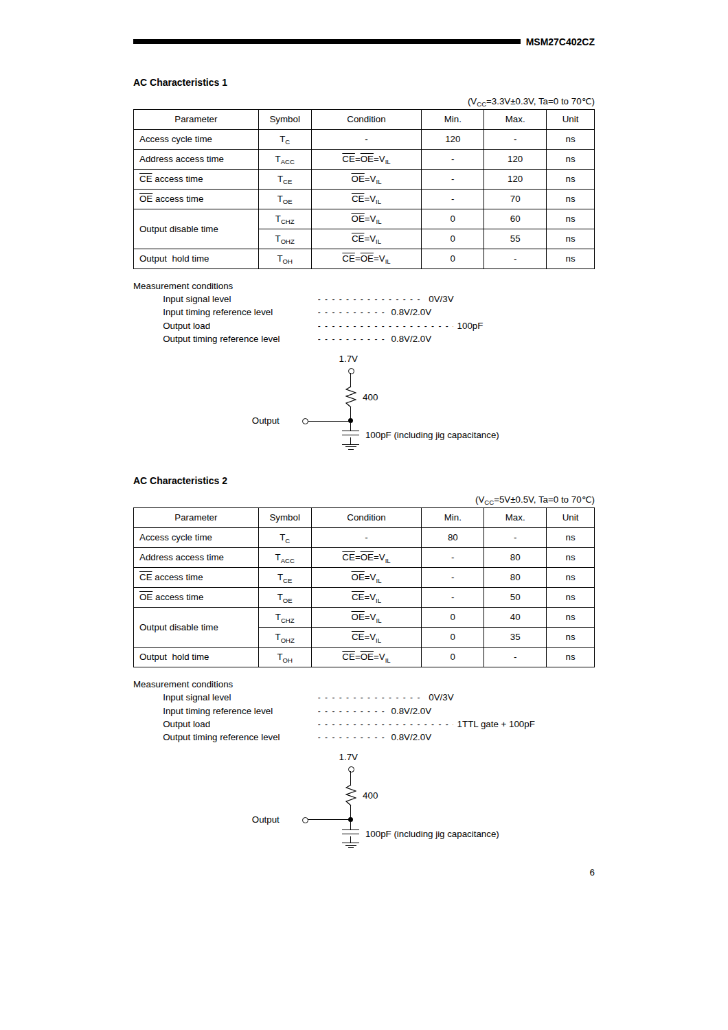MSM27C402CZ
AC Characteristics 1
(VCC=3.3V±0.3V, Ta=0 to 70℃)
| Parameter | Symbol | Condition | Min. | Max. | Unit |
| --- | --- | --- | --- | --- | --- |
| Access cycle time | T C | - | 120 | - | ns |
| Address access time | T ACC | CE = OE =V IL | - | 120 | ns |
| CE access time | T CE | OE =V IL | - | 120 | ns |
| OE access time | T OE | CE =V IL | - | 70 | ns |
| Output disable time | T CHZ | OE =V IL | 0 | 60 | ns |
| T OHZ | CE =V IL | 0 | 55 | ns |
| Output hold time | T OH | CE = OE =V IL | 0 | - | ns |
Measurement conditions
Input signal level
- - - - - - - - - - - - - - - - - - -
0V/3V
Input timing reference level
- - - - - - - - - -
0.8V/2.0V
Output load
- - - - - - - - - - - - - - - - - - - - - - - -
100pF
Output timing reference level
- - - - - - - - - -
0.8V/2.0V
1.7V
400
Output
100pF (including jig capacitance)
AC Characteristics 2
(VCC=5V±0.5V, Ta=0 to 70℃)
| Parameter | Symbol | Condition | Min. | Max. | Unit |
| --- | --- | --- | --- | --- | --- |
| Access cycle time | T C | - | 80 | - | ns |
| Address access time | T ACC | CE = OE =V IL | - | 80 | ns |
| CE access time | T CE | OE =V IL | - | 80 | ns |
| OE access time | T OE | CE =V IL | - | 50 | ns |
| Output disable time | T CHZ | OE =V IL | 0 | 40 | ns |
| T OHZ | CE =V IL | 0 | 35 | ns |
| Output hold time | T OH | CE = OE =V IL | 0 | - | ns |
Measurement conditions
Input signal level
- - - - - - - - - - - - - - - - - - -
0V/3V
Input timing reference level
- - - - - - - - - -
0.8V/2.0V
Output load
- - - - - - - - - - - - - - - - - - - - - - - -
1TTL gate + 100pF
Output timing reference level
- - - - - - - - - -
0.8V/2.0V
1.7V
400
Output
100pF (including jig capacitance)
6